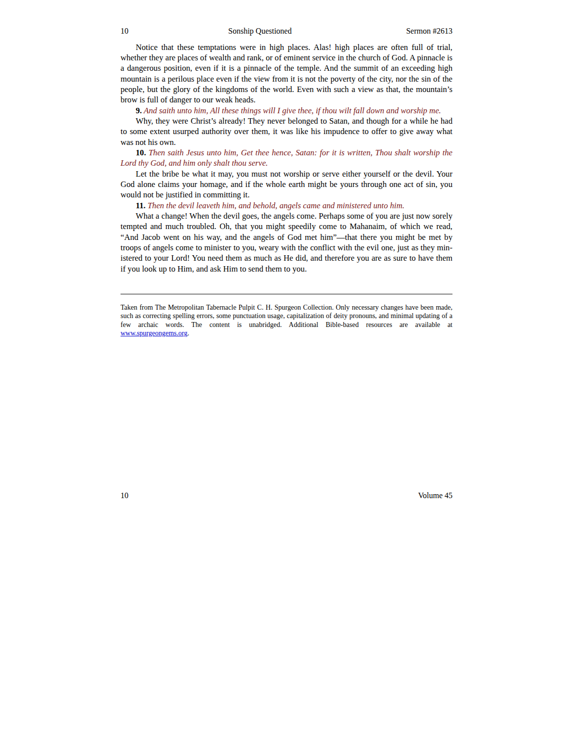10
Sonship Questioned
Sermon #2613
Notice that these temptations were in high places. Alas! high places are often full of trial, whether they are places of wealth and rank, or of eminent service in the church of God. A pinnacle is a dangerous position, even if it is a pinnacle of the temple. And the summit of an exceeding high mountain is a perilous place even if the view from it is not the poverty of the city, nor the sin of the people, but the glory of the kingdoms of the world. Even with such a view as that, the mountain’s brow is full of danger to our weak heads.
9. And saith unto him, All these things will I give thee, if thou wilt fall down and worship me.
Why, they were Christ’s already! They never belonged to Satan, and though for a while he had to some extent usurped authority over them, it was like his impudence to offer to give away what was not his own.
10. Then saith Jesus unto him, Get thee hence, Satan: for it is written, Thou shalt worship the Lord thy God, and him only shalt thou serve.
Let the bribe be what it may, you must not worship or serve either yourself or the devil. Your God alone claims your homage, and if the whole earth might be yours through one act of sin, you would not be justified in committing it.
11. Then the devil leaveth him, and behold, angels came and ministered unto him.
What a change! When the devil goes, the angels come. Perhaps some of you are just now sorely tempted and much troubled. Oh, that you might speedily come to Mahanaim, of which we read, “And Jacob went on his way, and the angels of God met him”—that there you might be met by troops of angels come to minister to you, weary with the conflict with the evil one, just as they ministered to your Lord! You need them as much as He did, and therefore you are as sure to have them if you look up to Him, and ask Him to send them to you.
Taken from The Metropolitan Tabernacle Pulpit C. H. Spurgeon Collection. Only necessary changes have been made, such as correcting spelling errors, some punctuation usage, capitalization of deity pronouns, and minimal updating of a few archaic words. The content is unabridged. Additional Bible-based resources are available at www.spurgeongems.org.
10
Volume 45